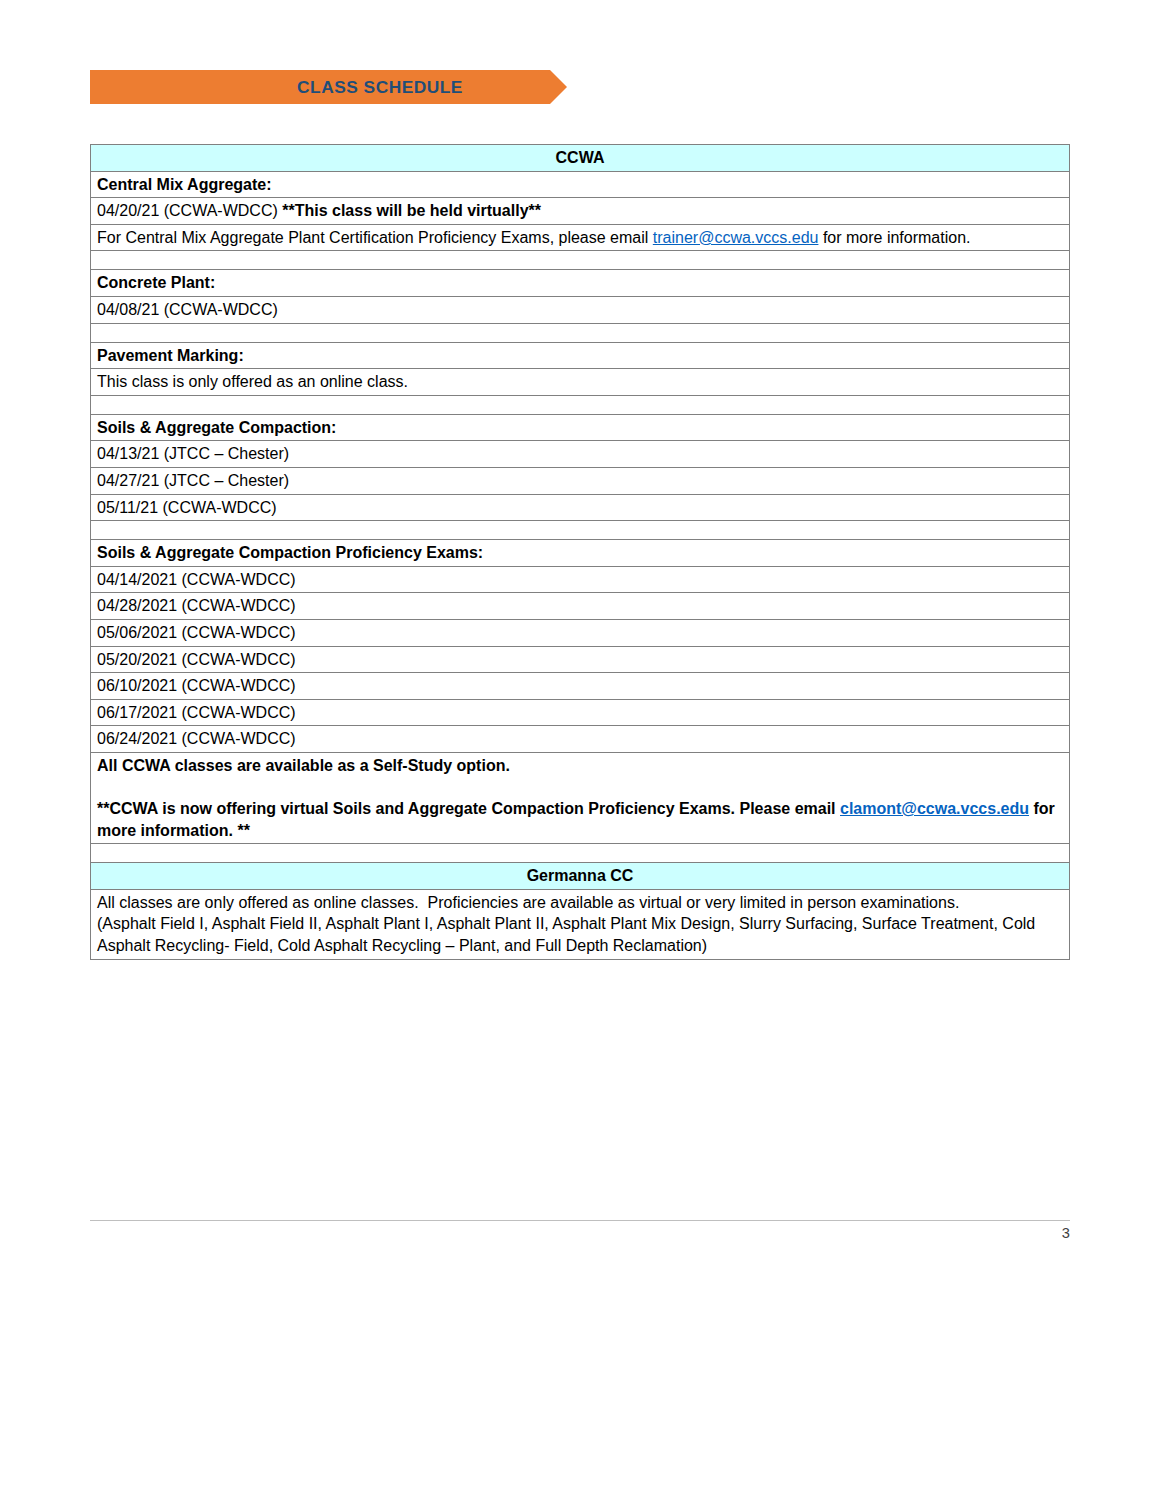CLASS SCHEDULE
| CCWA |
| Central Mix Aggregate: |
| 04/20/21 (CCWA-WDCC) **This class will be held virtually** |
| For Central Mix Aggregate Plant Certification Proficiency Exams, please email trainer@ccwa.vccs.edu for more information. |
| Concrete Plant: |
| 04/08/21 (CCWA-WDCC) |
| Pavement Marking: |
| This class is only offered as an online class. |
| Soils & Aggregate Compaction: |
| 04/13/21 (JTCC – Chester) |
| 04/27/21 (JTCC – Chester) |
| 05/11/21 (CCWA-WDCC) |
| Soils & Aggregate Compaction Proficiency Exams: |
| 04/14/2021 (CCWA-WDCC) |
| 04/28/2021 (CCWA-WDCC) |
| 05/06/2021 (CCWA-WDCC) |
| 05/20/2021 (CCWA-WDCC) |
| 06/10/2021 (CCWA-WDCC) |
| 06/17/2021 (CCWA-WDCC) |
| 06/24/2021 (CCWA-WDCC) |
| All CCWA classes are available as a Self-Study option. **CCWA is now offering virtual Soils and Aggregate Compaction Proficiency Exams. Please email clamont@ccwa.vccs.edu for more information. ** |
| Germanna CC |
| All classes are only offered as online classes. Proficiencies are available as virtual or very limited in person examinations. (Asphalt Field I, Asphalt Field II, Asphalt Plant I, Asphalt Plant II, Asphalt Plant Mix Design, Slurry Surfacing, Surface Treatment, Cold Asphalt Recycling- Field, Cold Asphalt Recycling – Plant, and Full Depth Reclamation) |
3